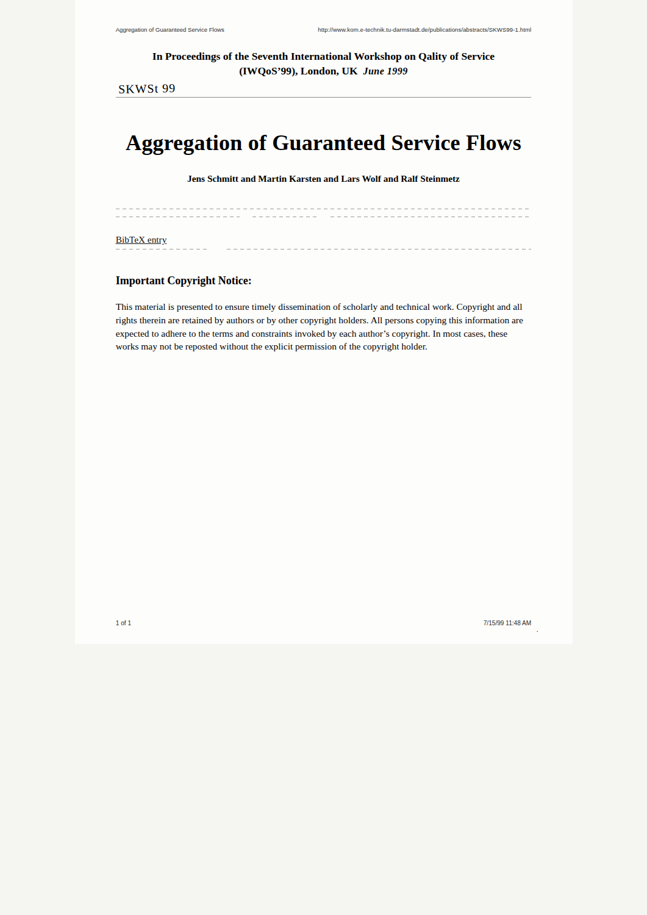Aggregation of Guaranteed Service Flows
http://www.kom.e-technik.tu-darmstadt.de/publications/abstracts/SKWS99-1.html
In Proceedings of the Seventh International Workshop on Qality of Service
(IWQoS’99), London, UK June 1999
SKWSt 99
Aggregation of Guaranteed Service Flows
Jens Schmitt and Martin Karsten and Lars Wolf and Ralf Steinmetz
BibTeX entry
Important Copyright Notice:
This material is presented to ensure timely dissemination of scholarly and technical work. Copyright and all rights therein are retained by authors or by other copyright holders. All persons copying this information are expected to adhere to the terms and constraints invoked by each author’s copyright. In most cases, these works may not be reposted without the explicit permission of the copyright holder.
1 of 1
7/15/99 11:48 AM.